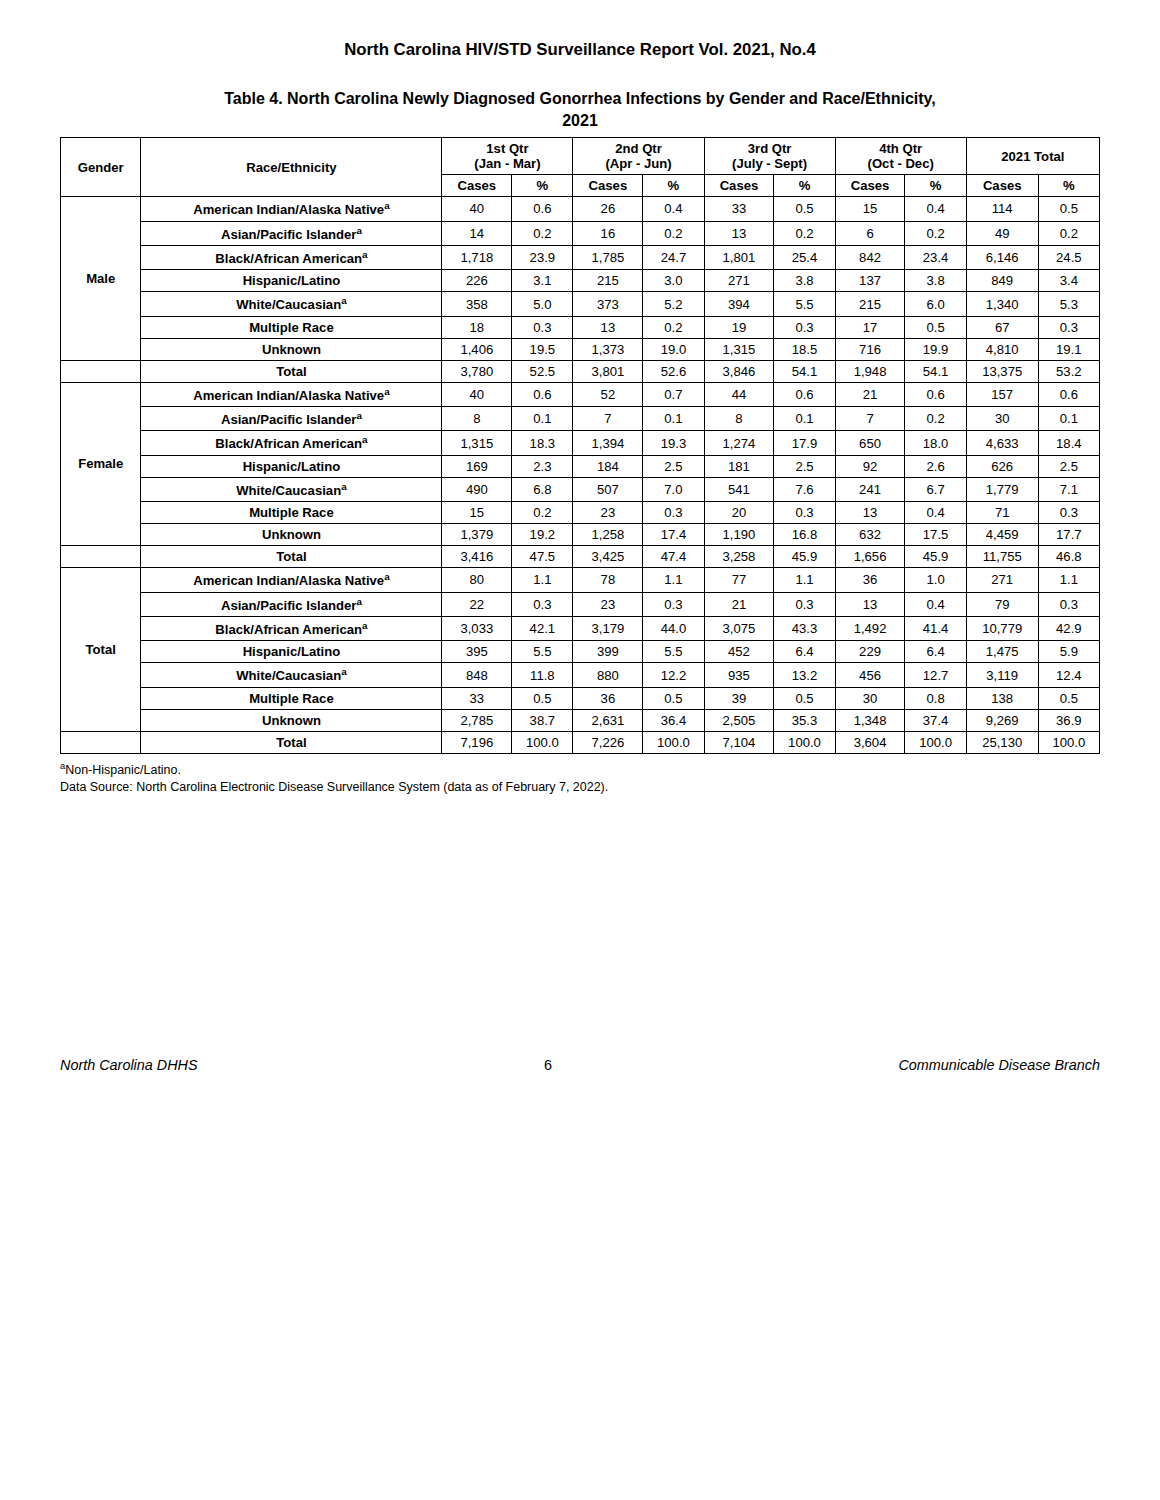North Carolina HIV/STD Surveillance Report Vol. 2021, No.4
Table 4. North Carolina Newly Diagnosed Gonorrhea Infections by Gender and Race/Ethnicity,
2021
| Gender | Race/Ethnicity | 1st Qtr (Jan - Mar) | 2nd Qtr (Apr - Jun) | 3rd Qtr (July - Sept) | 4th Qtr (Oct - Dec) | 2021 Total |
| --- | --- | --- | --- | --- | --- | --- |
| Cases | % | Cases | % | Cases | % | Cases | % | Cases | % |
| Male | American Indian/Alaska Native a | 40 | 0.6 | 26 | 0.4 | 33 | 0.5 | 15 | 0.4 | 114 | 0.5 |
| Asian/Pacific Islander a | 14 | 0.2 | 16 | 0.2 | 13 | 0.2 | 6 | 0.2 | 49 | 0.2 |
| Black/African American a | 1,718 | 23.9 | 1,785 | 24.7 | 1,801 | 25.4 | 842 | 23.4 | 6,146 | 24.5 |
| Hispanic/Latino | 226 | 3.1 | 215 | 3.0 | 271 | 3.8 | 137 | 3.8 | 849 | 3.4 |
| White/Caucasian a | 358 | 5.0 | 373 | 5.2 | 394 | 5.5 | 215 | 6.0 | 1,340 | 5.3 |
| Multiple Race | 18 | 0.3 | 13 | 0.2 | 19 | 0.3 | 17 | 0.5 | 67 | 0.3 |
| Unknown | 1,406 | 19.5 | 1,373 | 19.0 | 1,315 | 18.5 | 716 | 19.9 | 4,810 | 19.1 |
| | Total | 3,780 | 52.5 | 3,801 | 52.6 | 3,846 | 54.1 | 1,948 | 54.1 | 13,375 | 53.2 |
| Female | American Indian/Alaska Native a | 40 | 0.6 | 52 | 0.7 | 44 | 0.6 | 21 | 0.6 | 157 | 0.6 |
| Asian/Pacific Islander a | 8 | 0.1 | 7 | 0.1 | 8 | 0.1 | 7 | 0.2 | 30 | 0.1 |
| Black/African American a | 1,315 | 18.3 | 1,394 | 19.3 | 1,274 | 17.9 | 650 | 18.0 | 4,633 | 18.4 |
| Hispanic/Latino | 169 | 2.3 | 184 | 2.5 | 181 | 2.5 | 92 | 2.6 | 626 | 2.5 |
| White/Caucasian a | 490 | 6.8 | 507 | 7.0 | 541 | 7.6 | 241 | 6.7 | 1,779 | 7.1 |
| Multiple Race | 15 | 0.2 | 23 | 0.3 | 20 | 0.3 | 13 | 0.4 | 71 | 0.3 |
| Unknown | 1,379 | 19.2 | 1,258 | 17.4 | 1,190 | 16.8 | 632 | 17.5 | 4,459 | 17.7 |
| | Total | 3,416 | 47.5 | 3,425 | 47.4 | 3,258 | 45.9 | 1,656 | 45.9 | 11,755 | 46.8 |
| Total | American Indian/Alaska Native a | 80 | 1.1 | 78 | 1.1 | 77 | 1.1 | 36 | 1.0 | 271 | 1.1 |
| Asian/Pacific Islander a | 22 | 0.3 | 23 | 0.3 | 21 | 0.3 | 13 | 0.4 | 79 | 0.3 |
| Black/African American a | 3,033 | 42.1 | 3,179 | 44.0 | 3,075 | 43.3 | 1,492 | 41.4 | 10,779 | 42.9 |
| Hispanic/Latino | 395 | 5.5 | 399 | 5.5 | 452 | 6.4 | 229 | 6.4 | 1,475 | 5.9 |
| White/Caucasian a | 848 | 11.8 | 880 | 12.2 | 935 | 13.2 | 456 | 12.7 | 3,119 | 12.4 |
| Multiple Race | 33 | 0.5 | 36 | 0.5 | 39 | 0.5 | 30 | 0.8 | 138 | 0.5 |
| Unknown | 2,785 | 38.7 | 2,631 | 36.4 | 2,505 | 35.3 | 1,348 | 37.4 | 9,269 | 36.9 |
| | Total | 7,196 | 100.0 | 7,226 | 100.0 | 7,104 | 100.0 | 3,604 | 100.0 | 25,130 | 100.0 |
aNon-Hispanic/Latino.
Data Source: North Carolina Electronic Disease Surveillance System (data as of February 7, 2022).
North Carolina DHHS 6 Communicable Disease Branch